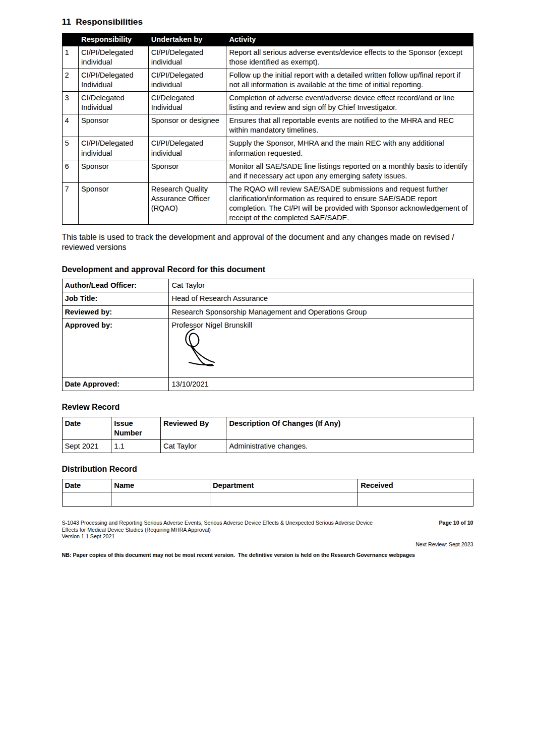11 Responsibilities
| | Responsibility | Undertaken by | Activity |
| --- | --- | --- | --- |
| 1 | CI/PI/Delegated individual | CI/PI/Delegated individual | Report all serious adverse events/device effects to the Sponsor (except those identified as exempt). |
| 2 | CI/PI/Delegated Individual | CI/PI/Delegated individual | Follow up the initial report with a detailed written follow up/final report if not all information is available at the time of initial reporting. |
| 3 | CI/Delegated Individual | CI/Delegated Individual | Completion of adverse event/adverse device effect record/and or line listing and review and sign off by Chief Investigator. |
| 4 | Sponsor | Sponsor or designee | Ensures that all reportable events are notified to the MHRA and REC within mandatory timelines. |
| 5 | CI/PI/Delegated individual | CI/PI/Delegated individual | Supply the Sponsor, MHRA and the main REC with any additional information requested. |
| 6 | Sponsor | Sponsor | Monitor all SAE/SADE line listings reported on a monthly basis to identify and if necessary act upon any emerging safety issues. |
| 7 | Sponsor | Research Quality Assurance Officer (RQAO) | The RQAO will review SAE/SADE submissions and request further clarification/information as required to ensure SAE/SADE report completion. The CI/PI will be provided with Sponsor acknowledgement of receipt of the completed SAE/SADE. |
This table is used to track the development and approval of the document and any changes made on revised / reviewed versions
Development and approval Record for this document
| Author/Lead Officer: | Cat Taylor |
| Job Title: | Head of Research Assurance |
| Reviewed by: | Research Sponsorship Management and Operations Group |
| Approved by: | Professor Nigel Brunskill |
| Date Approved: | 13/10/2021 |
Review Record
| Date | Issue Number | Reviewed By | Description Of Changes (If Any) |
| --- | --- | --- | --- |
| Sept 2021 | 1.1 | Cat Taylor | Administrative changes. |
Distribution Record
| Date | Name | Department | Received |
| --- | --- | --- | --- |
S-1043 Processing and Reporting Serious Adverse Events, Serious Adverse Device Effects & Unexpected Serious Adverse Device Effects for Medical Device Studies (Requiring MHRA Approval)
Version 1.1 Sept 2021
Page 10 of 10
Next Review: Sept 2023
NB: Paper copies of this document may not be most recent version. The definitive version is held on the Research Governance webpages